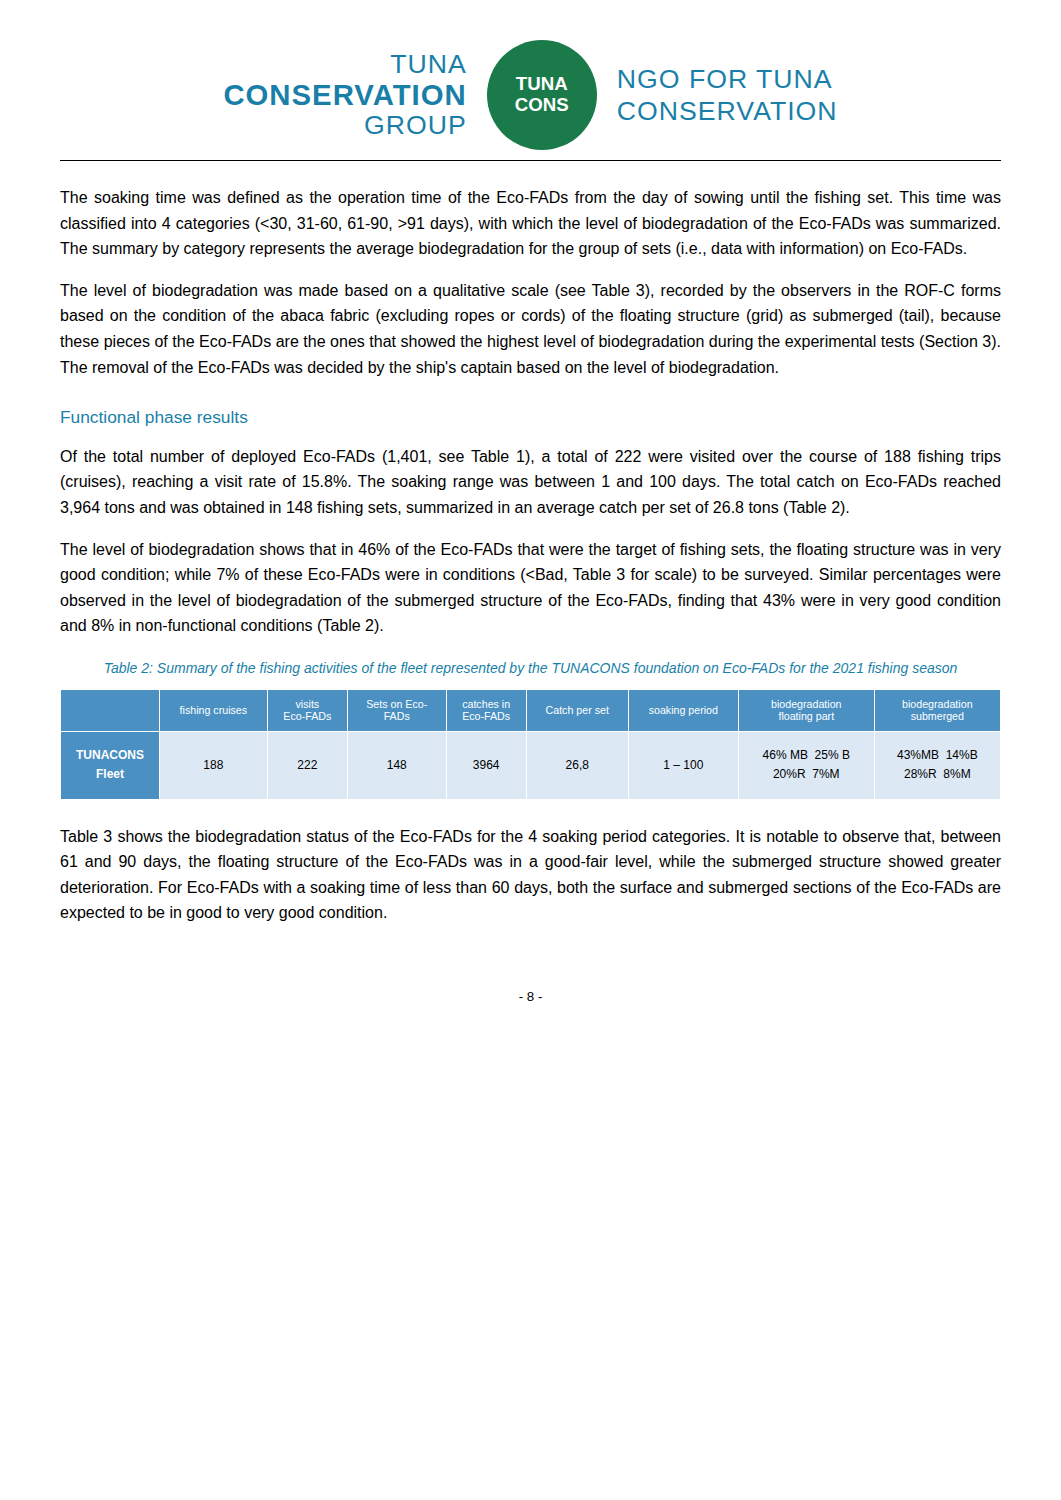TUNA
CONSERVATION
GROUP
TUNA
CONS
NGO FOR TUNA
CONSERVATION
The soaking time was defined as the operation time of the Eco-FADs from the day of sowing until the fishing set. This time was classified into 4 categories (<30, 31-60, 61-90, >91 days), with which the level of biodegradation of the Eco-FADs was summarized. The summary by category represents the average biodegradation for the group of sets (i.e., data with information) on Eco-FADs.
The level of biodegradation was made based on a qualitative scale (see Table 3), recorded by the observers in the ROF-C forms based on the condition of the abaca fabric (excluding ropes or cords) of the floating structure (grid) as submerged (tail), because these pieces of the Eco-FADs are the ones that showed the highest level of biodegradation during the experimental tests (Section 3). The removal of the Eco-FADs was decided by the ship's captain based on the level of biodegradation.
Functional phase results
Of the total number of deployed Eco-FADs (1,401, see Table 1), a total of 222 were visited over the course of 188 fishing trips (cruises), reaching a visit rate of 15.8%. The soaking range was between 1 and 100 days. The total catch on Eco-FADs reached 3,964 tons and was obtained in 148 fishing sets, summarized in an average catch per set of 26.8 tons (Table 2).
The level of biodegradation shows that in 46% of the Eco-FADs that were the target of fishing sets, the floating structure was in very good condition; while 7% of these Eco-FADs were in conditions (<Bad, Table 3 for scale) to be surveyed. Similar percentages were observed in the level of biodegradation of the submerged structure of the Eco-FADs, finding that 43% were in very good condition and 8% in non-functional conditions (Table 2).
Table 2: Summary of the fishing activities of the fleet represented by the TUNACONS foundation on Eco-FADs for the 2021 fishing season
| | fishing cruises | visits Eco-FADs | Sets on Eco- FADs | catches in Eco-FADs | Catch per set | soaking period | biodegradation floating part | biodegradation submerged |
| --- | --- | --- | --- | --- | --- | --- | --- | --- |
| TUNACONS Fleet | 188 | 222 | 148 | 3964 | 26,8 | 1 – 100 | 46% MB 25% B 20%R 7%M | 43%MB 14%B 28%R 8%M |
Table 3 shows the biodegradation status of the Eco-FADs for the 4 soaking period categories. It is notable to observe that, between 61 and 90 days, the floating structure of the Eco-FADs was in a good-fair level, while the submerged structure showed greater deterioration. For Eco-FADs with a soaking time of less than 60 days, both the surface and submerged sections of the Eco-FADs are expected to be in good to very good condition.
- 8 -